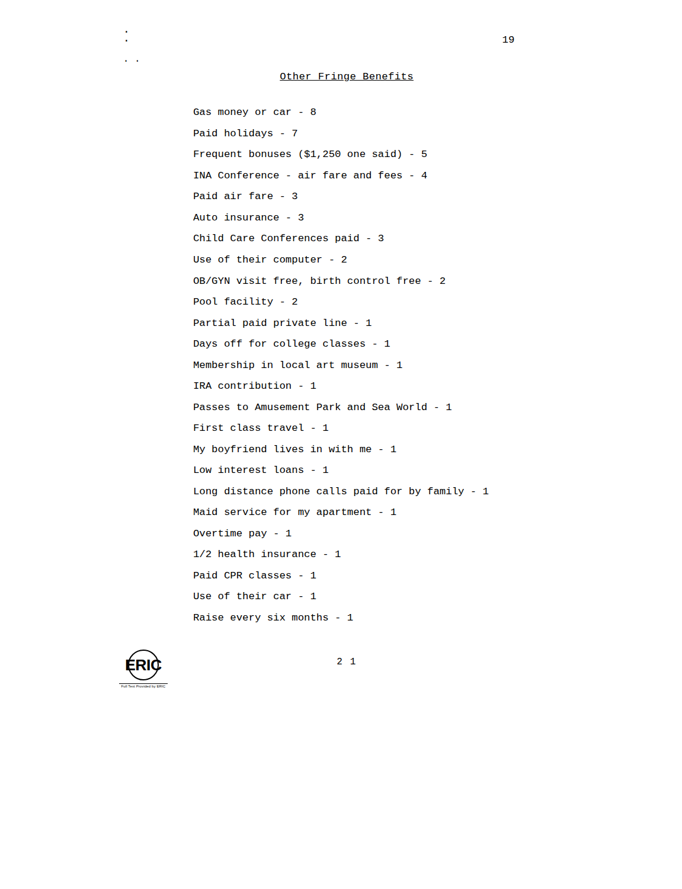. .
. .
19
Other Fringe Benefits
Gas money or car - 8
Paid holidays - 7
Frequent bonuses ($1,250 one said) - 5
INA Conference - air fare and fees - 4
Paid air fare - 3
Auto insurance - 3
Child Care Conferences paid - 3
Use of their computer - 2
OB/GYN visit free, birth control free - 2
Pool facility - 2
Partial paid private line - 1
Days off for college classes - 1
Membership in local art museum - 1
IRA contribution - 1
Passes to Amusement Park and Sea World - 1
First class travel - 1
My boyfriend lives in with me - 1
Low interest loans - 1
Long distance phone calls paid for by family - 1
Maid service for my apartment - 1
Overtime pay - 1
1/2 health insurance - 1
Paid CPR classes - 1
Use of their car - 1
Raise every six months - 1
2 1
ERIC
Full Text Provided by ERIC